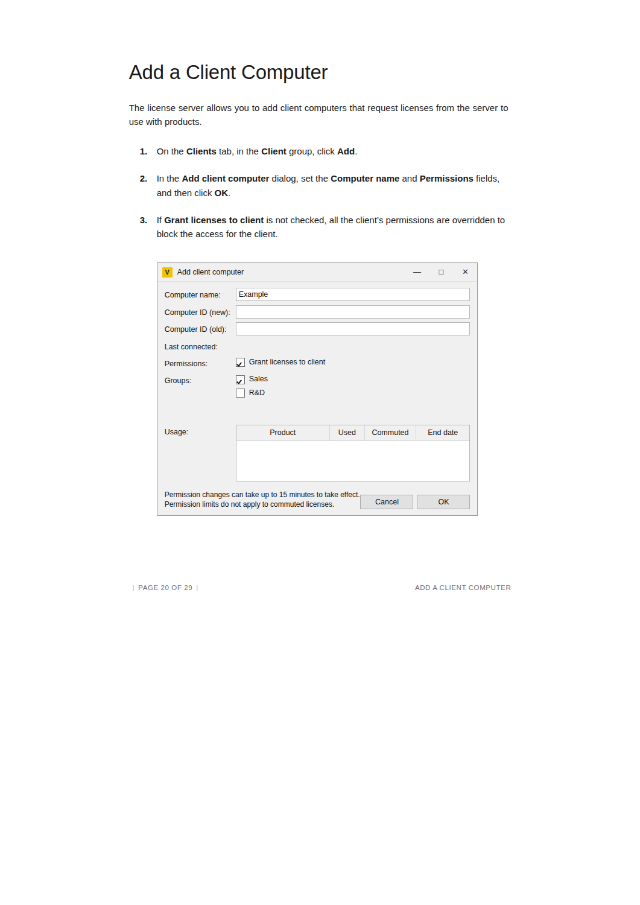Add a Client Computer
The license server allows you to add client computers that request licenses from the server to use with products.
On the Clients tab, in the Client group, click Add.
In the Add client computer dialog, set the Computer name and Permissions fields, and then click OK.
If Grant licenses to client is not checked, all the client’s permissions are overridden to block the access for the client.
V
Add client computer
— □ ✕
Computer name:
Computer ID (new):
Computer ID (old):
Last connected:
Permissions:
Grant licenses to client
Groups:
Sales
R&D
Usage:
| Product | Used | Commuted | End date |
| --- | --- | --- | --- |
Permission changes can take up to 15 minutes to take effect.
Permission limits do not apply to commuted licenses.
Cancel
OK
|PAGE 20 OF 29|
ADD A CLIENT COMPUTER